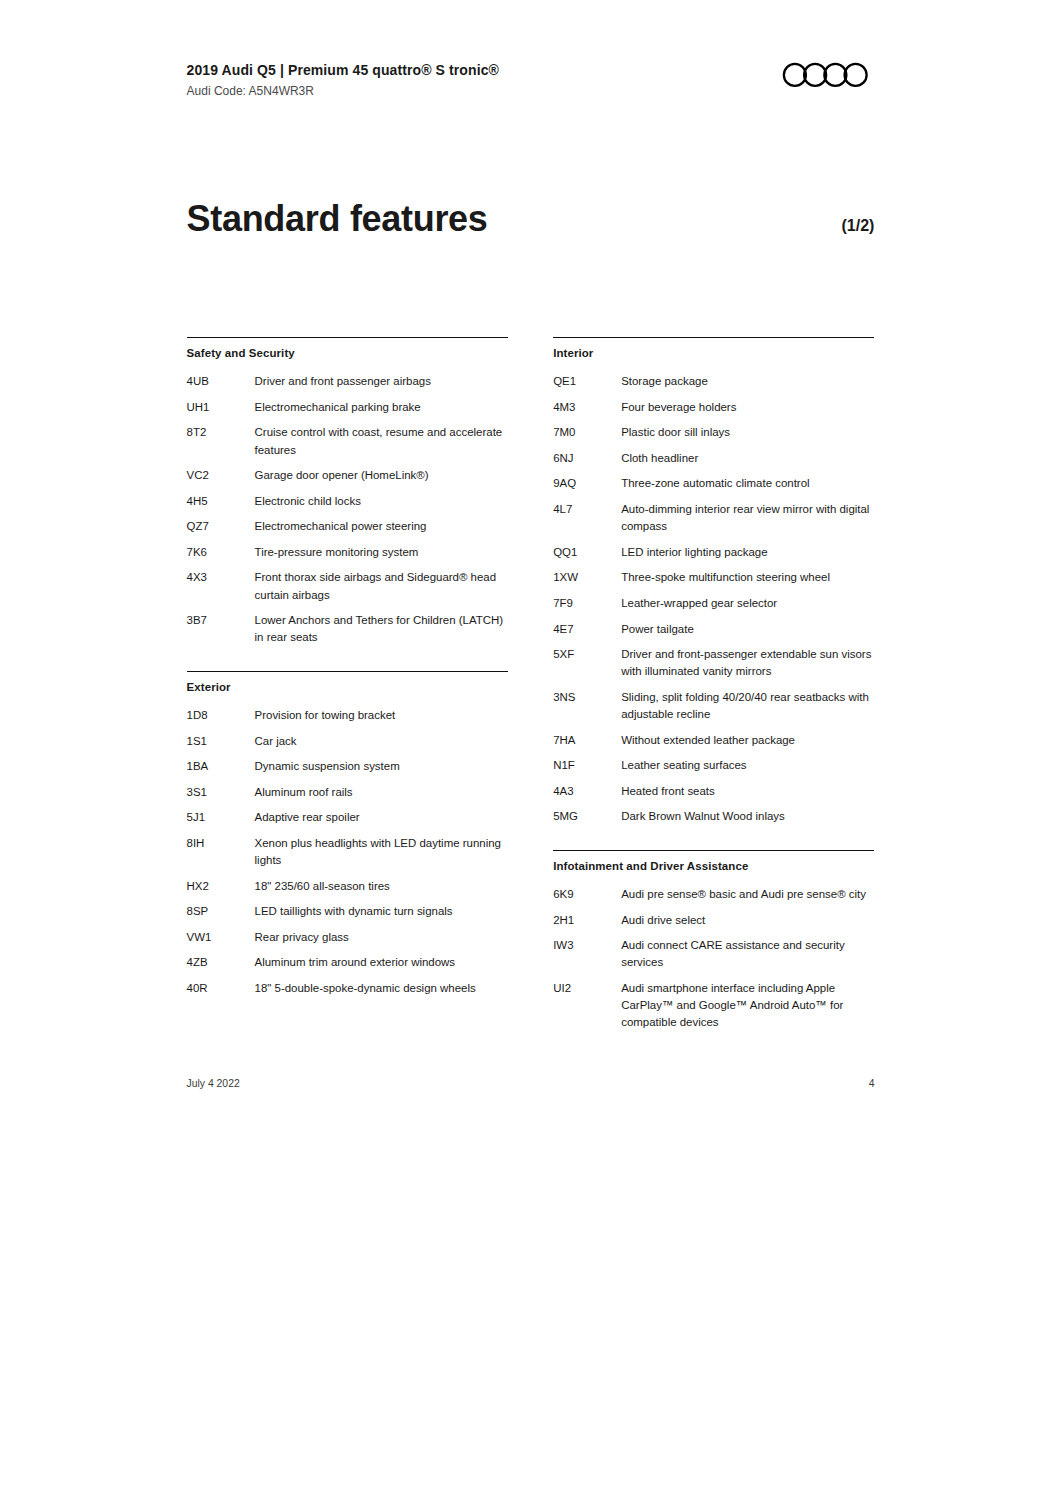2019 Audi Q5 | Premium 45 quattro® S tronic®
Audi Code: A5N4WR3R
Standard features
(1/2)
Safety and Security
| 4UB | Driver and front passenger airbags |
| UH1 | Electromechanical parking brake |
| 8T2 | Cruise control with coast, resume and accelerate features |
| VC2 | Garage door opener (HomeLink®) |
| 4H5 | Electronic child locks |
| QZ7 | Electromechanical power steering |
| 7K6 | Tire-pressure monitoring system |
| 4X3 | Front thorax side airbags and Sideguard® head curtain airbags |
| 3B7 | Lower Anchors and Tethers for Children (LATCH) in rear seats |
Exterior
| 1D8 | Provision for towing bracket |
| 1S1 | Car jack |
| 1BA | Dynamic suspension system |
| 3S1 | Aluminum roof rails |
| 5J1 | Adaptive rear spoiler |
| 8IH | Xenon plus headlights with LED daytime running lights |
| HX2 | 18" 235/60 all-season tires |
| 8SP | LED taillights with dynamic turn signals |
| VW1 | Rear privacy glass |
| 4ZB | Aluminum trim around exterior windows |
| 40R | 18" 5-double-spoke-dynamic design wheels |
Interior
| QE1 | Storage package |
| 4M3 | Four beverage holders |
| 7M0 | Plastic door sill inlays |
| 6NJ | Cloth headliner |
| 9AQ | Three-zone automatic climate control |
| 4L7 | Auto-dimming interior rear view mirror with digital compass |
| QQ1 | LED interior lighting package |
| 1XW | Three-spoke multifunction steering wheel |
| 7F9 | Leather-wrapped gear selector |
| 4E7 | Power tailgate |
| 5XF | Driver and front-passenger extendable sun visors with illuminated vanity mirrors |
| 3NS | Sliding, split folding 40/20/40 rear seatbacks with adjustable recline |
| 7HA | Without extended leather package |
| N1F | Leather seating surfaces |
| 4A3 | Heated front seats |
| 5MG | Dark Brown Walnut Wood inlays |
Infotainment and Driver Assistance
| 6K9 | Audi pre sense® basic and Audi pre sense® city |
| 2H1 | Audi drive select |
| IW3 | Audi connect CARE assistance and security services |
| UI2 | Audi smartphone interface including Apple CarPlay™ and Google™ Android Auto™ for compatible devices |
July 4 2022 4